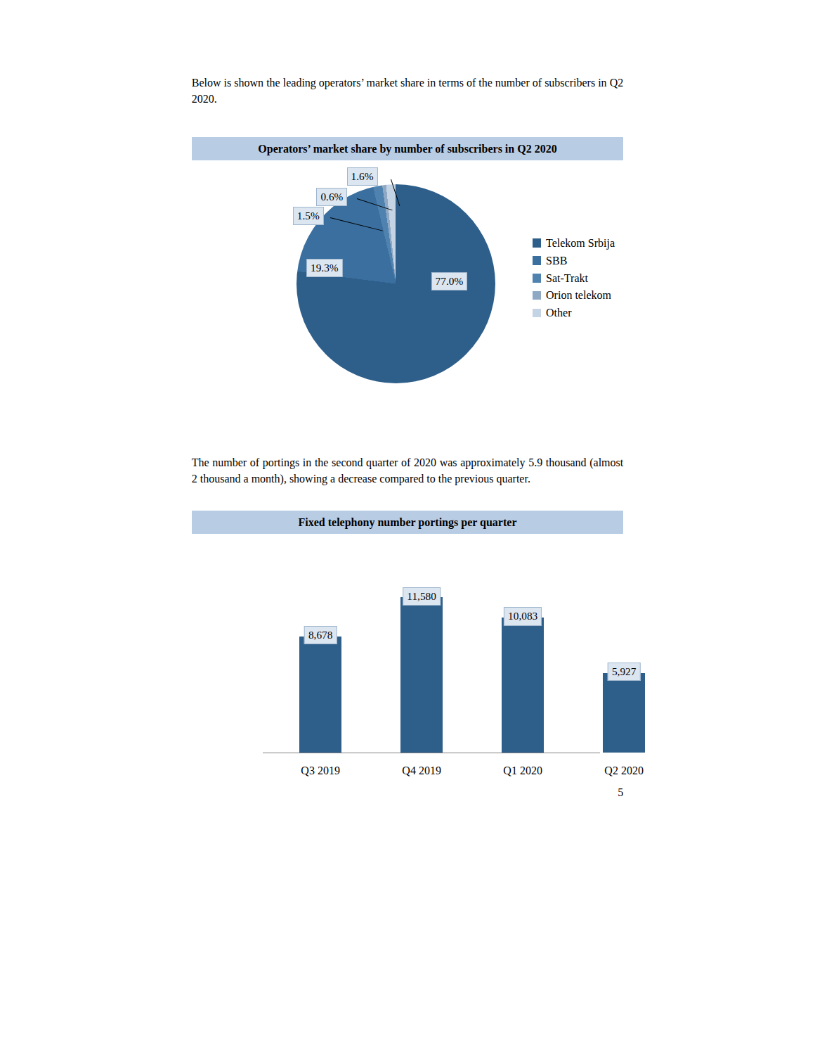Below is shown the leading operators’ market share in terms of the number of subscribers in Q2 2020.
Operators’ market share by number of subscribers in Q2 2020
1.6%
0.6%
1.5%
19.3%
77.0%
Telekom Srbija
SBB
Sat-Trakt
Orion telekom
Other
The number of portings in the second quarter of 2020 was approximately 5.9 thousand (almost 2 thousand a month), showing a decrease compared to the previous quarter.
Fixed telephony number portings per quarter
8,678
11,580
10,083
5,927
Q3 2019
Q4 2019
Q1 2020
Q2 2020
5